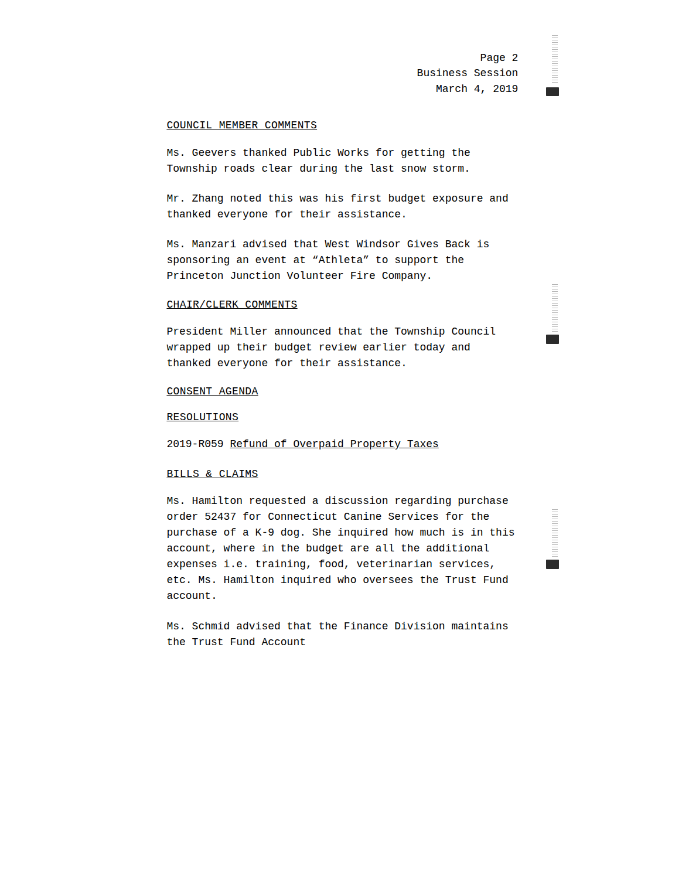Page 2
Business Session
March 4, 2019
Council Member Comments
Ms. Geevers thanked Public Works for getting the Township roads clear during the last snow storm.
Mr. Zhang noted this was his first budget exposure and thanked everyone for their assistance.
Ms. Manzari advised that West Windsor Gives Back is sponsoring an event at “Athleta” to support the Princeton Junction Volunteer Fire Company.
Chair/Clerk Comments
President Miller announced that the Township Council wrapped up their budget review earlier today and thanked everyone for their assistance.
Consent Agenda
Resolutions
2019-R059 Refund of Overpaid Property Taxes
Bills & Claims
Ms. Hamilton requested a discussion regarding purchase order 52437 for Connecticut Canine Services for the purchase of a K-9 dog. She inquired how much is in this account, where in the budget are all the additional expenses i.e. training, food, veterinarian services, etc. Ms. Hamilton inquired who oversees the Trust Fund account.
Ms. Schmid advised that the Finance Division maintains the Trust Fund Account